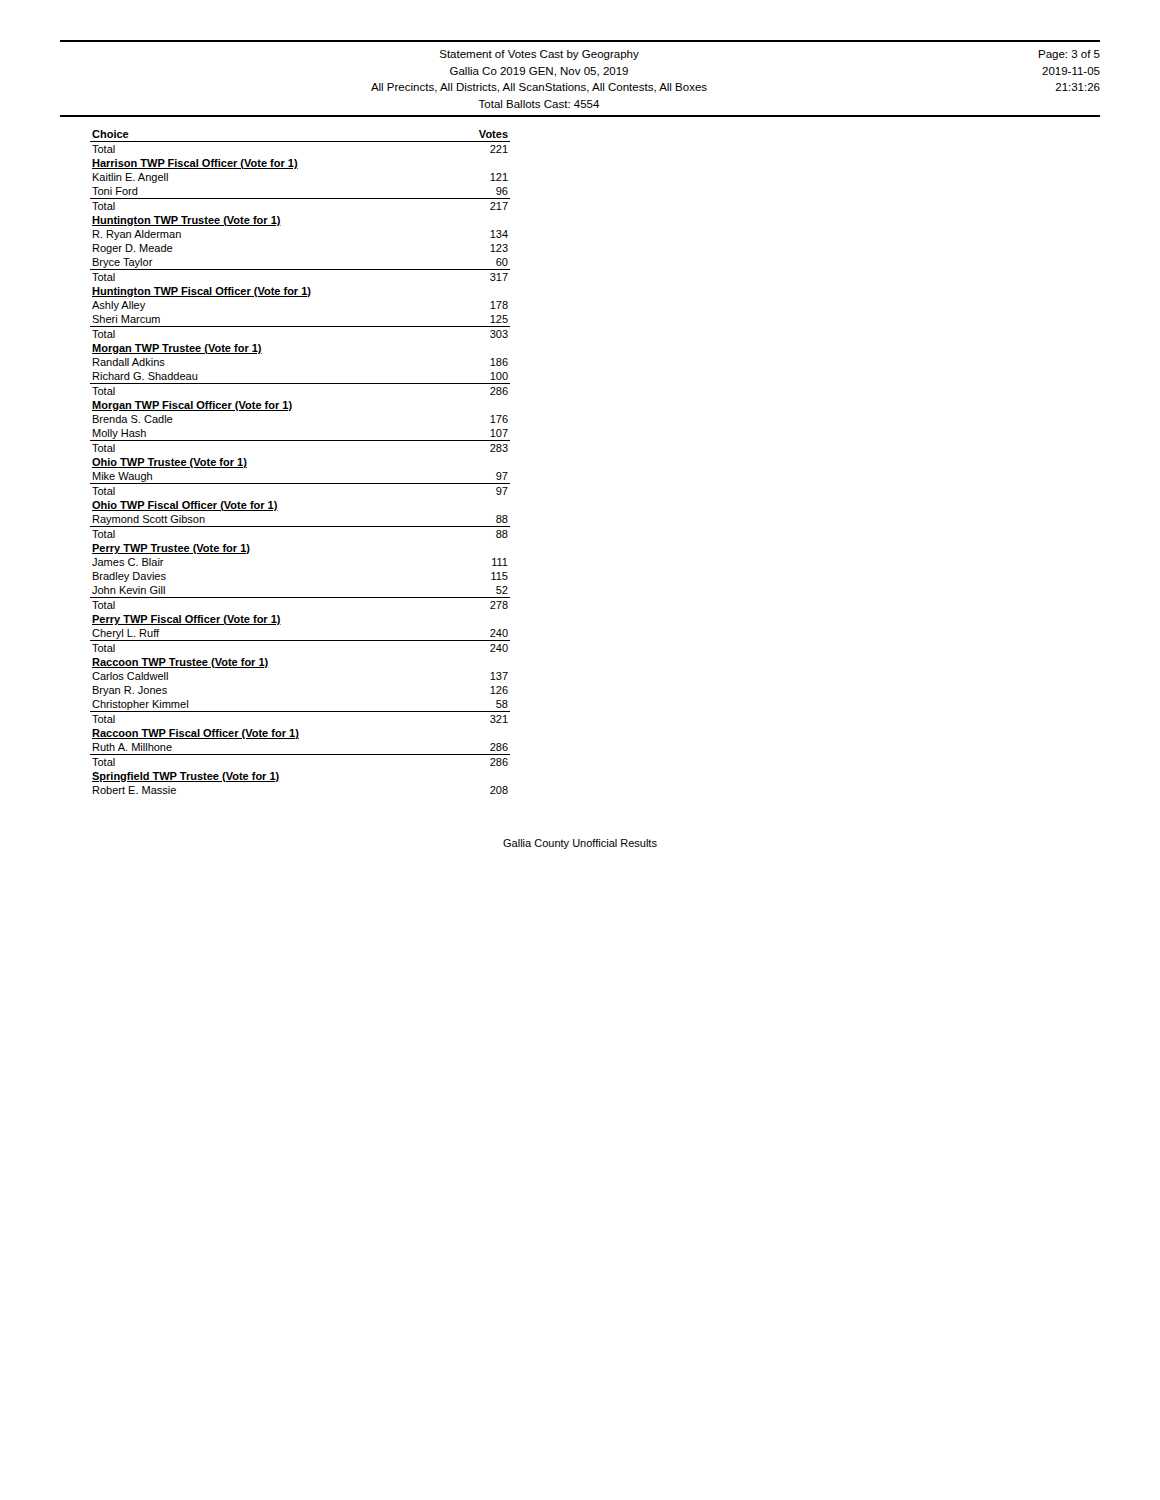Statement of Votes Cast by Geography
Gallia Co 2019 GEN, Nov 05, 2019
All Precincts, All Districts, All ScanStations, All Contests, All Boxes
Total Ballots Cast: 4554
Page: 3 of 5
2019-11-05
21:31:26
| Choice | Votes |
| Total | 221 |
| Harrison TWP Fiscal Officer (Vote for 1) |
| Kaitlin E. Angell | 121 |
| Toni Ford | 96 |
| Total | 217 |
| Huntington TWP Trustee (Vote for 1) |
| R. Ryan Alderman | 134 |
| Roger D. Meade | 123 |
| Bryce Taylor | 60 |
| Total | 317 |
| Huntington TWP Fiscal Officer (Vote for 1) |
| Ashly Alley | 178 |
| Sheri Marcum | 125 |
| Total | 303 |
| Morgan TWP Trustee (Vote for 1) |
| Randall Adkins | 186 |
| Richard G. Shaddeau | 100 |
| Total | 286 |
| Morgan TWP Fiscal Officer (Vote for 1) |
| Brenda S. Cadle | 176 |
| Molly Hash | 107 |
| Total | 283 |
| Ohio TWP Trustee (Vote for 1) |
| Mike Waugh | 97 |
| Total | 97 |
| Ohio TWP Fiscal Officer (Vote for 1) |
| Raymond Scott Gibson | 88 |
| Total | 88 |
| Perry TWP Trustee (Vote for 1) |
| James C. Blair | 111 |
| Bradley Davies | 115 |
| John Kevin Gill | 52 |
| Total | 278 |
| Perry TWP Fiscal Officer (Vote for 1) |
| Cheryl L. Ruff | 240 |
| Total | 240 |
| Raccoon TWP Trustee (Vote for 1) |
| Carlos Caldwell | 137 |
| Bryan R. Jones | 126 |
| Christopher Kimmel | 58 |
| Total | 321 |
| Raccoon TWP Fiscal Officer (Vote for 1) |
| Ruth A. Millhone | 286 |
| Total | 286 |
| Springfield TWP Trustee (Vote for 1) |
| Robert E. Massie | 208 |
Gallia County Unofficial Results